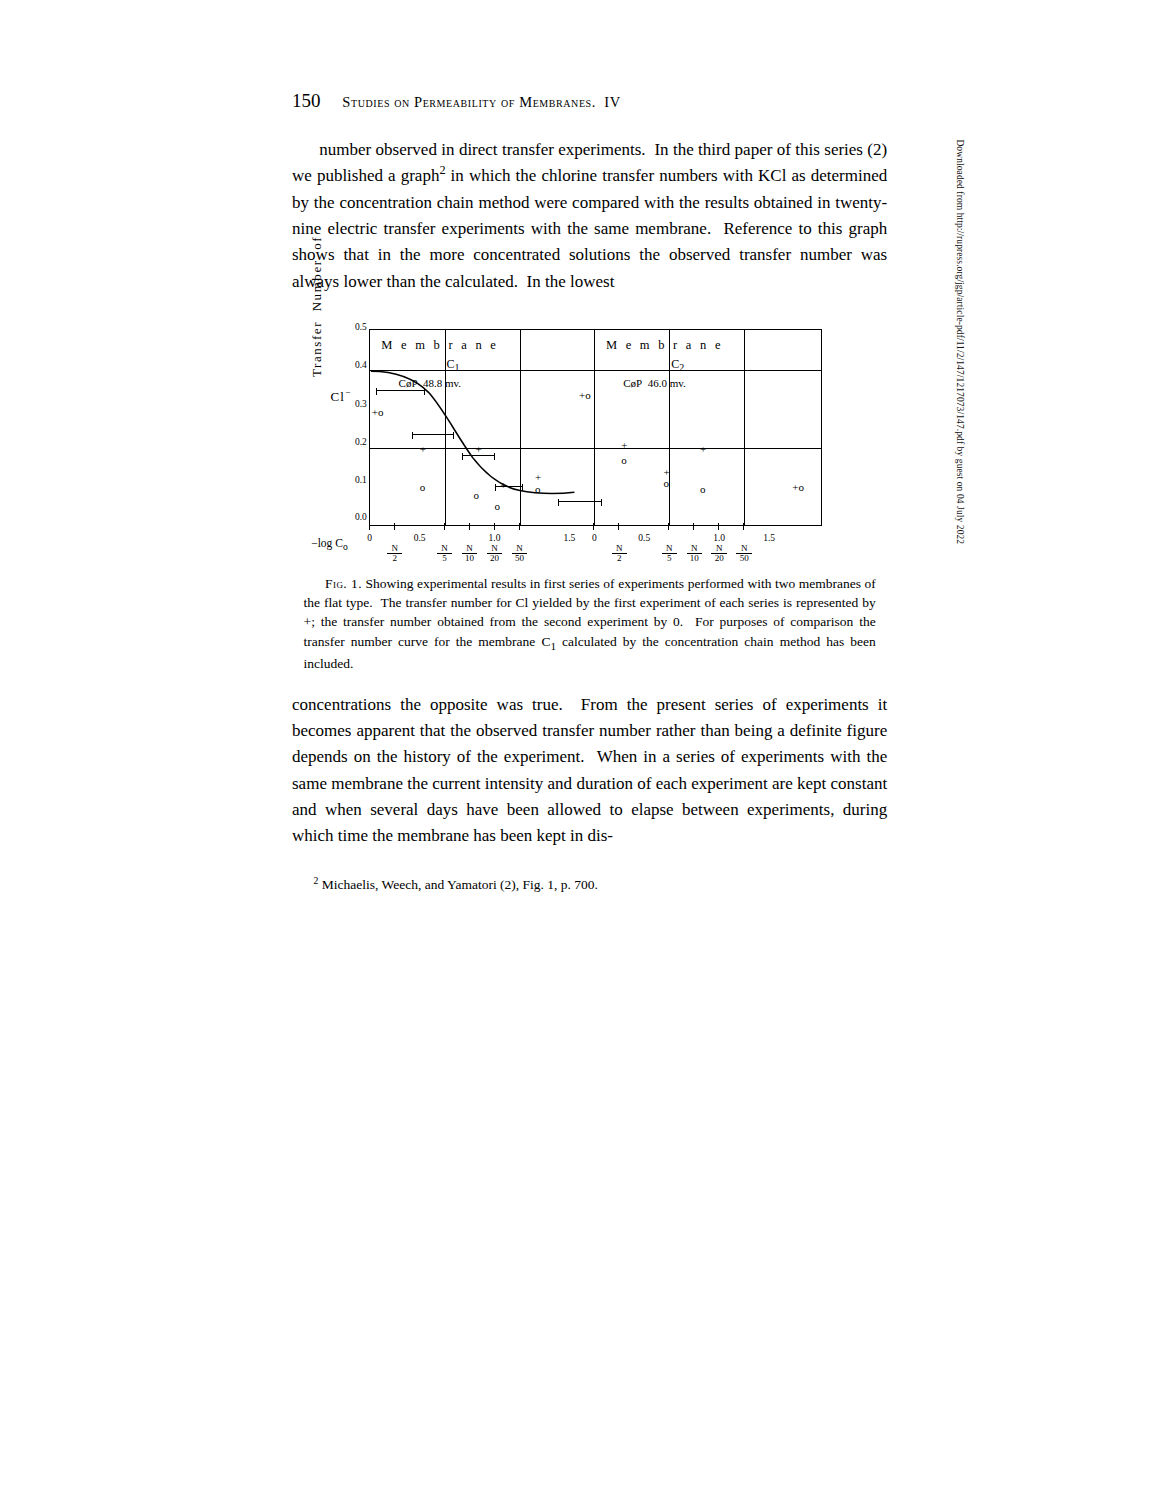Downloaded from http://rupress.org/jgp/article-pdf/11/2/147/1217073/147.pdf by guest on 04 July 2022
150 Studies on Permeability of Membranes. IV
number observed in direct transfer experiments. In the third paper of this series (2) we published a graph2 in which the chlorine transfer numbers with KCl as determined by the concentration chain method were compared with the results obtained in twenty-nine electric transfer experiments with the same membrane. Reference to this graph shows that in the more concentrated solutions the observed transfer number was always lower than the calculated. In the lowest
Transfer Number of
Cl−
0.5
0.4
0.3
0.2
0.1
0.0
M e m b r a n e
M e m b r a n e
C1
C2
CøP 48.8 mv.
CøP 46.0 mv.
+o
+o
+
+
+
+
o
o
o
o
+
o
+
o
+
o
+o
−log Co
0
0.5
1.0
1.5
0
0.5
1.0
1.5
N 2
N 5
N 10
N 20
N 50
N 2
N 5
N 10
N 20
N 50
Fig. 1. Showing experimental results in first series of experiments performed with two membranes of the flat type. The transfer number for Cl yielded by the first experiment of each series is represented by +; the transfer number obtained from the second experiment by 0. For purposes of comparison the transfer number curve for the membrane C1 calculated by the concentration chain method has been included.
concentrations the opposite was true. From the present series of experiments it becomes apparent that the observed transfer number rather than being a definite figure depends on the history of the experiment. When in a series of experiments with the same membrane the current intensity and duration of each experiment are kept constant and when several days have been allowed to elapse between experiments, during which time the membrane has been kept in dis-
2 Michaelis, Weech, and Yamatori (2), Fig. 1, p. 700.